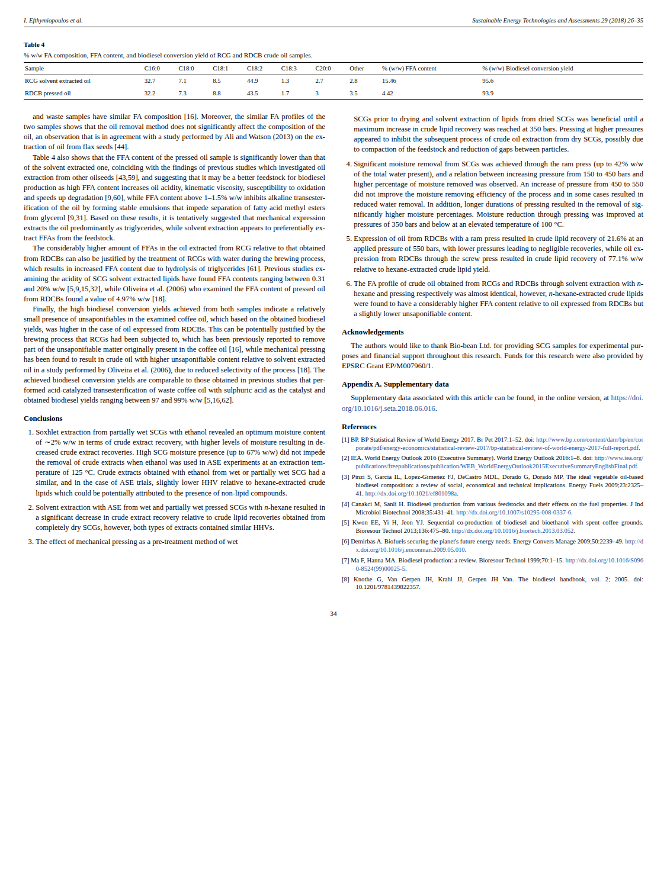I. Efthymiopoulos et al.
Sustainable Energy Technologies and Assessments 29 (2018) 26–35
Table 4
% w/w FA composition, FFA content, and biodiesel conversion yield of RCG and RDCB crude oil samples.
| Sample | C16:0 | C18:0 | C18:1 | C18:2 | C18:3 | C20:0 | Other | % (w/w) FFA content | % (w/w) Biodiesel conversion yield |
| --- | --- | --- | --- | --- | --- | --- | --- | --- | --- |
| RCG solvent extracted oil | 32.7 | 7.1 | 8.5 | 44.9 | 1.3 | 2.7 | 2.8 | 15.46 | 95.6 |
| RDCB pressed oil | 32.2 | 7.3 | 8.8 | 43.5 | 1.7 | 3 | 3.5 | 4.42 | 93.9 |
and waste samples have similar FA composition [16]. Moreover, the similar FA profiles of the two samples shows that the oil removal method does not significantly affect the composition of the oil, an observation that is in agreement with a study performed by Ali and Watson (2013) on the extraction of oil from flax seeds [44].
Table 4 also shows that the FFA content of the pressed oil sample is significantly lower than that of the solvent extracted one, coinciding with the findings of previous studies which investigated oil extraction from other oilseeds [43,59], and suggesting that it may be a better feedstock for biodiesel production as high FFA content increases oil acidity, kinematic viscosity, susceptibility to oxidation and speeds up degradation [9,60], while FFA content above 1–1.5% w/w inhibits alkaline transesterification of the oil by forming stable emulsions that impede separation of fatty acid methyl esters from glycerol [9,31]. Based on these results, it is tentatively suggested that mechanical expression extracts the oil predominantly as triglycerides, while solvent extraction appears to preferentially extract FFAs from the feedstock.
The considerably higher amount of FFAs in the oil extracted from RCG relative to that obtained from RDCBs can also be justified by the treatment of RCGs with water during the brewing process, which results in increased FFA content due to hydrolysis of triglycerides [61]. Previous studies examining the acidity of SCG solvent extracted lipids have found FFA contents ranging between 0.31 and 20% w/w [5,9,15,32], while Oliveira et al. (2006) who examined the FFA content of pressed oil from RDCBs found a value of 4.97% w/w [18].
Finally, the high biodiesel conversion yields achieved from both samples indicate a relatively small presence of unsaponifiables in the examined coffee oil, which based on the obtained biodiesel yields, was higher in the case of oil expressed from RDCBs. This can be potentially justified by the brewing process that RCGs had been subjected to, which has been previously reported to remove part of the unsaponifiable matter originally present in the coffee oil [16], while mechanical pressing has been found to result in crude oil with higher unsaponifiable content relative to solvent extracted oil in a study performed by Oliveira et al. (2006), due to reduced selectivity of the process [18]. The achieved biodiesel conversion yields are comparable to those obtained in previous studies that performed acid-catalyzed transesterification of waste coffee oil with sulphuric acid as the catalyst and obtained biodiesel yields ranging between 97 and 99% w/w [5,16,62].
Conclusions
Soxhlet extraction from partially wet SCGs with ethanol revealed an optimum moisture content of ∼2% w/w in terms of crude extract recovery, with higher levels of moisture resulting in decreased crude extract recoveries. High SCG moisture presence (up to 67% w/w) did not impede the removal of crude extracts when ethanol was used in ASE experiments at an extraction temperature of 125 °C. Crude extracts obtained with ethanol from wet or partially wet SCG had a similar, and in the case of ASE trials, slightly lower HHV relative to hexane-extracted crude lipids which could be potentially attributed to the presence of non-lipid compounds.
Solvent extraction with ASE from wet and partially wet pressed SCGs with n-hexane resulted in a significant decrease in crude extract recovery relative to crude lipid recoveries obtained from completely dry SCGs, however, both types of extracts contained similar HHVs.
The effect of mechanical pressing as a pre-treatment method of wet
SCGs prior to drying and solvent extraction of lipids from dried SCGs was beneficial until a maximum increase in crude lipid recovery was reached at 350 bars. Pressing at higher pressures appeared to inhibit the subsequent process of crude oil extraction from dry SCGs, possibly due to compaction of the feedstock and reduction of gaps between particles.
Significant moisture removal from SCGs was achieved through the ram press (up to 42% w/w of the total water present), and a relation between increasing pressure from 150 to 450 bars and higher percentage of moisture removed was observed. An increase of pressure from 450 to 550 did not improve the moisture removing efficiency of the process and in some cases resulted in reduced water removal. In addition, longer durations of pressing resulted in the removal of significantly higher moisture percentages. Moisture reduction through pressing was improved at pressures of 350 bars and below at an elevated temperature of 100 °C.
Expression of oil from RDCBs with a ram press resulted in crude lipid recovery of 21.6% at an applied pressure of 550 bars, with lower pressures leading to negligible recoveries, while oil expression from RDCBs through the screw press resulted in crude lipid recovery of 77.1% w/w relative to hexane-extracted crude lipid yield.
The FA profile of crude oil obtained from RCGs and RDCBs through solvent extraction with n-hexane and pressing respectively was almost identical, however, n-hexane-extracted crude lipids were found to have a considerably higher FFA content relative to oil expressed from RDCBs but a slightly lower unsaponifiable content.
Acknowledgements
The authors would like to thank Bio-bean Ltd. for providing SCG samples for experimental purposes and financial support throughout this research. Funds for this research were also provided by EPSRC Grant EP/M007960/1.
Appendix A. Supplementary data
Supplementary data associated with this article can be found, in the online version, at https://doi.org/10.1016/j.seta.2018.06.016.
References
[1] BP. BP Statistical Review of World Energy 2017. Br Pet 2017:1–52. doi: http://www.bp.com/content/dam/bp/en/corporate/pdf/energy-economics/statistical-review-2017/bp-statistical-review-of-world-energy-2017-full-report.pdf.
[2] IEA. World Energy Outlook 2016 (Executive Summary). World Energy Outlook 2016:1–8. doi: http://www.iea.org/publications/freepublications/publication/WEB_WorldEnergyOutlook2015ExecutiveSummaryEnglishFinal.pdf.
[3] Pinzi S, Garcia IL, Lopez-Gimenez FJ, DeCastro MDL, Dorado G, Dorado MP. The ideal vegetable oil-based biodiesel composition: a review of social, economical and technical implications. Energy Fuels 2009;23:2325–41. http://dx.doi.org/10.1021/ef801098a.
[4] Canakci M, Sanli H. Biodiesel production from various feedstocks and their effects on the fuel properties. J Ind Microbiol Biotechnol 2008;35:431–41. http://dx.doi.org/10.1007/s10295-008-0337-6.
[5] Kwon EE, Yi H, Jeon YJ. Sequential co-production of biodiesel and bioethanol with spent coffee grounds. Bioresour Technol 2013;136:475–80. http://dx.doi.org/10.1016/j.biortech.2013.03.052.
[6] Demirbas A. Biofuels securing the planet's future energy needs. Energy Convers Manage 2009;50:2239–49. http://dx.doi.org/10.1016/j.enconman.2009.05.010.
[7] Ma F, Hanna MA. Biodiesel production: a review. Bioresour Technol 1999;70:1–15. http://dx.doi.org/10.1016/S0960-8524(99)00025-5.
[8] Knothe G, Van Gerpen JH, Krahl JJ, Gerpen JH Van. The biodiesel handbook, vol. 2; 2005. doi: 10.1201/9781439822357.
34